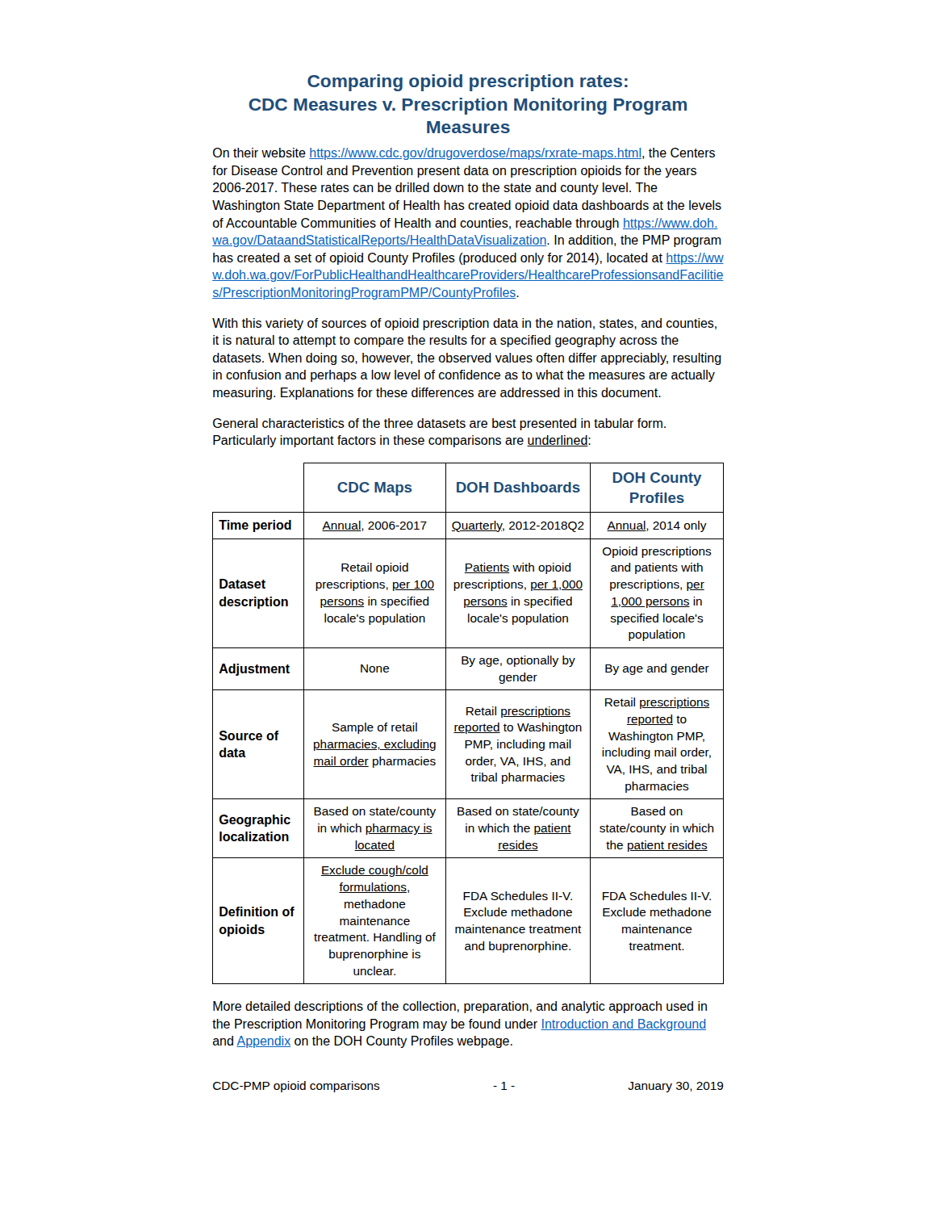Comparing opioid prescription rates:CDC Measures v. Prescription Monitoring Program Measures
On their website https://www.cdc.gov/drugoverdose/maps/rxrate-maps.html, the Centers for Disease Control and Prevention present data on prescription opioids for the years 2006-2017. These rates can be drilled down to the state and county level. The Washington State Department of Health has created opioid data dashboards at the levels of Accountable Communities of Health and counties, reachable through https://www.doh.wa.gov/DataandStatisticalReports/HealthDataVisualization. In addition, the PMP program has created a set of opioid County Profiles (produced only for 2014), located at https://www.doh.wa.gov/ForPublicHealthandHealthcareProviders/HealthcareProfessionsandFacilities/PrescriptionMonitoringProgramPMP/CountyProfiles.
With this variety of sources of opioid prescription data in the nation, states, and counties, it is natural to attempt to compare the results for a specified geography across the datasets. When doing so, however, the observed values often differ appreciably, resulting in confusion and perhaps a low level of confidence as to what the measures are actually measuring. Explanations for these differences are addressed in this document.
General characteristics of the three datasets are best presented in tabular form. Particularly important factors in these comparisons are underlined:
| | CDC Maps | DOH Dashboards | DOH County Profiles |
| --- | --- | --- | --- |
| Time period | Annual , 2006-2017 | Quarterly , 2012-2018Q2 | Annual , 2014 only |
| Dataset description | Retail opioid prescriptions, per 100 persons in specified locale's population | Patients with opioid prescriptions, per 1,000 persons in specified locale's population | Opioid prescriptions and patients with prescriptions, per 1,000 persons in specified locale's population |
| Adjustment | None | By age, optionally by gender | By age and gender |
| Source of data | Sample of retail pharmacies, excluding mail order pharmacies | Retail prescriptions reported to Washington PMP, including mail order, VA, IHS, and tribal pharmacies | Retail prescriptions reported to Washington PMP, including mail order, VA, IHS, and tribal pharmacies |
| Geographic localization | Based on state/county in which pharmacy is located | Based on state/county in which the patient resides | Based on state/county in which the patient resides |
| Definition of opioids | Exclude cough/cold formulations , methadone maintenance treatment. Handling of buprenorphine is unclear. | FDA Schedules II-V. Exclude methadone maintenance treatment and buprenorphine. | FDA Schedules II-V. Exclude methadone maintenance treatment. |
More detailed descriptions of the collection, preparation, and analytic approach used in the Prescription Monitoring Program may be found under Introduction and Background and Appendix on the DOH County Profiles webpage.
CDC-PMP opioid comparisons - 1 - January 30, 2019